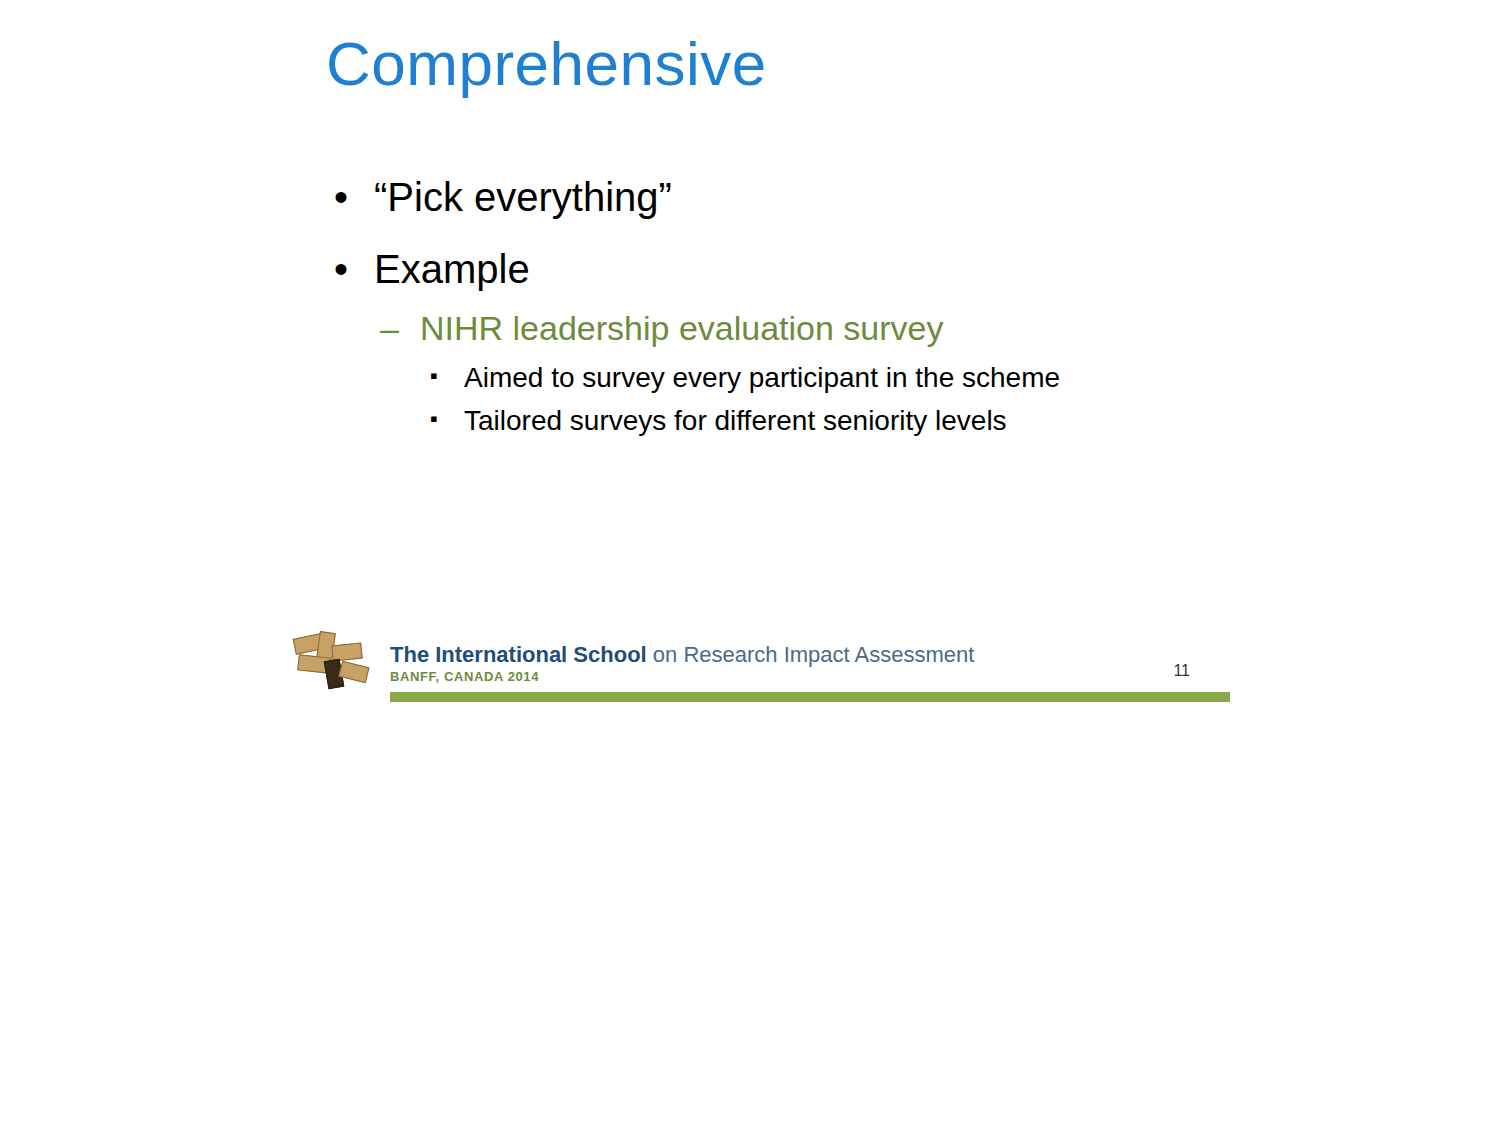Comprehensive
“Pick everything”
Example
NIHR leadership evaluation survey
Aimed to survey every participant in the scheme
Tailored surveys for different seniority levels
BANFF, CANADA 2014
The International School on Research Impact Assessment
11